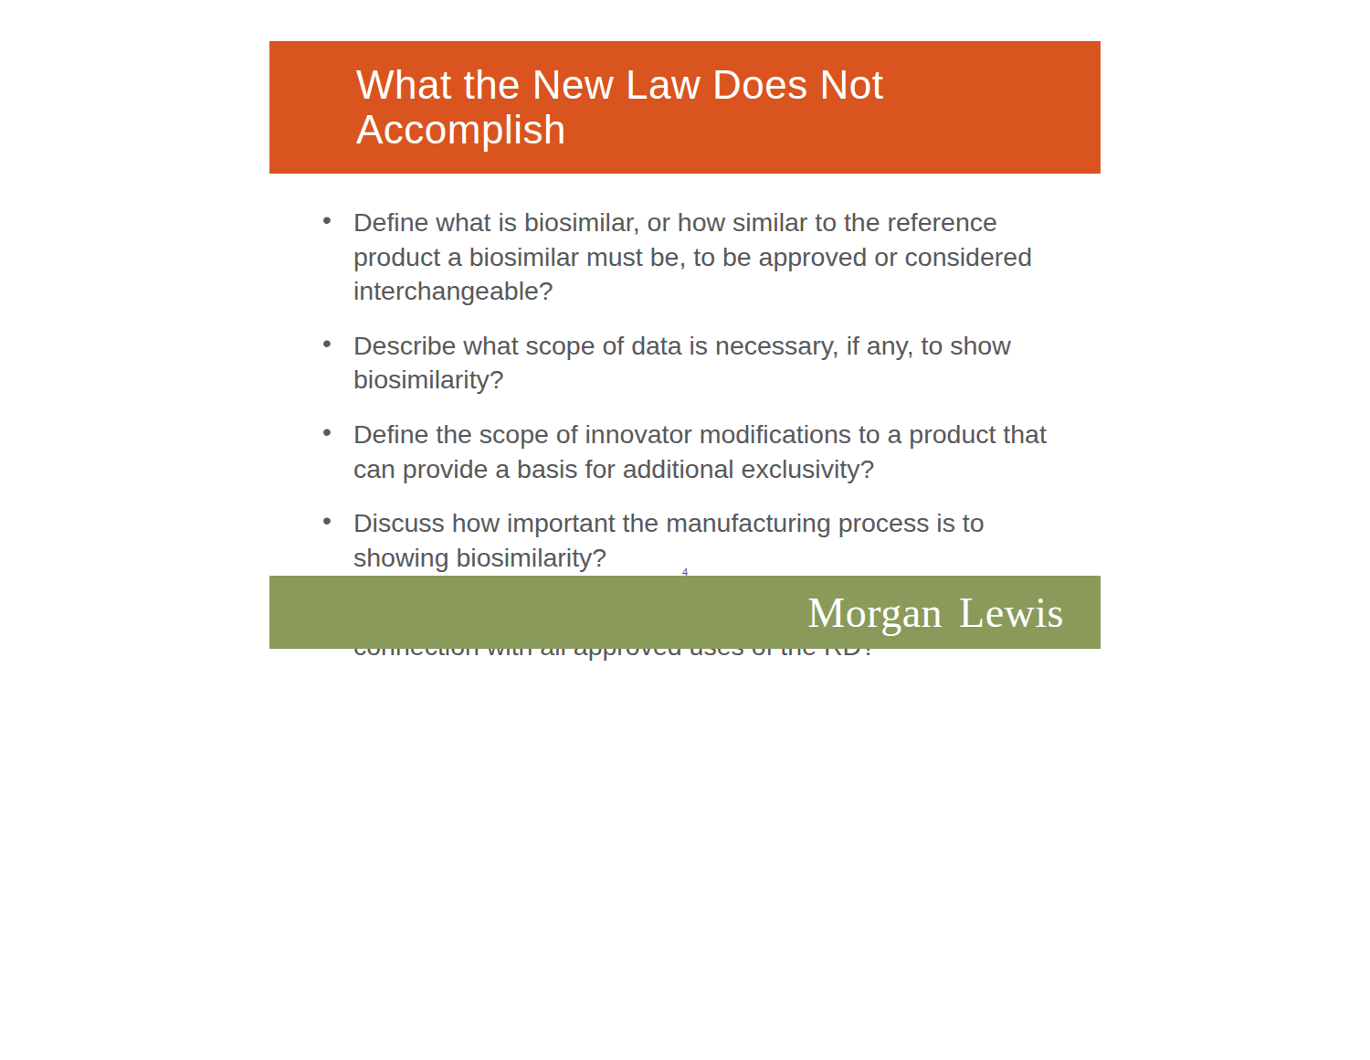What the New Law Does Not Accomplish
Define what is biosimilar, or how similar to the reference product a biosimilar must be, to be approved or considered interchangeable?
Describe what scope of data is necessary, if any, to show biosimilarity?
Define the scope of innovator modifications to a product that can provide a basis for additional exclusivity?
Discuss how important the manufacturing process is to showing biosimilarity?
Establish whether a biosimilar needs to provide data in connection with all approved uses of the RD?
4
Morgan Lewis